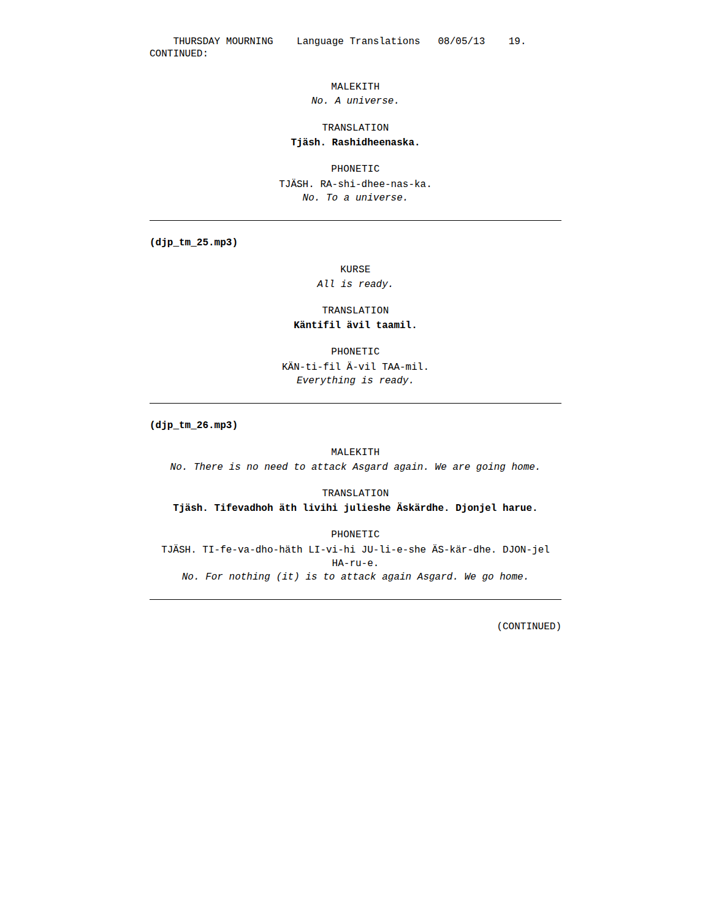THURSDAY MOURNING Language Translations 08/05/13 19. CONTINUED:
MALEKITH
No. A universe.
TRANSLATION
Tjäsh. Rashidheenaska.
PHONETIC
TJÄSH. RA-shi-dhee-nas-ka.
No. To a universe.
(djp_tm_25.mp3)
KURSE
All is ready.
TRANSLATION
Käntifil ävil taamil.
PHONETIC
KÄN-ti-fil Ä-vil TAA-mil.
Everything is ready.
(djp_tm_26.mp3)
MALEKITH
No. There is no need to attack Asgard again. We are going home.
TRANSLATION
Tjäsh. Tifevadhoh äth livihi julieshe Äskärdhe. Djonjel harue.
PHONETIC
TJÄSH. TI-fe-va-dho-häth LI-vi-hi JU-li-e-she ÄS-kär-dhe. DJON-jel HA-ru-e.
No. For nothing (it) is to attack again Asgard. We go home.
(CONTINUED)